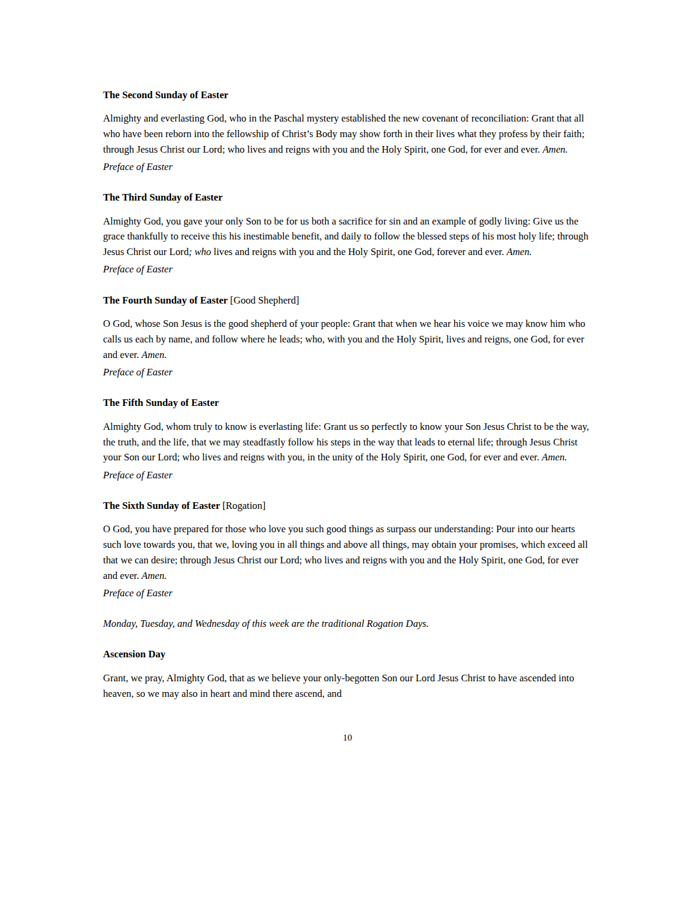The Second Sunday of Easter
Almighty and everlasting God, who in the Paschal mystery established the new covenant of reconciliation: Grant that all who have been reborn into the fellowship of Christ’s Body may show forth in their lives what they profess by their faith; through Jesus Christ our Lord; who lives and reigns with you and the Holy Spirit, one God, for ever and ever. Amen.
Preface of Easter
The Third Sunday of Easter
Almighty God, you gave your only Son to be for us both a sacrifice for sin and an example of godly living: Give us the grace thankfully to receive this his inestimable benefit, and daily to follow the blessed steps of his most holy life; through Jesus Christ our Lord; who lives and reigns with you and the Holy Spirit, one God, forever and ever. Amen.
Preface of Easter
The Fourth Sunday of Easter [Good Shepherd]
O God, whose Son Jesus is the good shepherd of your people: Grant that when we hear his voice we may know him who calls us each by name, and follow where he leads; who, with you and the Holy Spirit, lives and reigns, one God, for ever and ever. Amen.
Preface of Easter
The Fifth Sunday of Easter
Almighty God, whom truly to know is everlasting life: Grant us so perfectly to know your Son Jesus Christ to be the way, the truth, and the life, that we may steadfastly follow his steps in the way that leads to eternal life; through Jesus Christ your Son our Lord; who lives and reigns with you, in the unity of the Holy Spirit, one God, for ever and ever. Amen.
Preface of Easter
The Sixth Sunday of Easter [Rogation]
O God, you have prepared for those who love you such good things as surpass our understanding: Pour into our hearts such love towards you, that we, loving you in all things and above all things, may obtain your promises, which exceed all that we can desire; through Jesus Christ our Lord; who lives and reigns with you and the Holy Spirit, one God, for ever and ever. Amen.
Preface of Easter
Monday, Tuesday, and Wednesday of this week are the traditional Rogation Days.
Ascension Day
Grant, we pray, Almighty God, that as we believe your only-begotten Son our Lord Jesus Christ to have ascended into heaven, so we may also in heart and mind there ascend, and
10